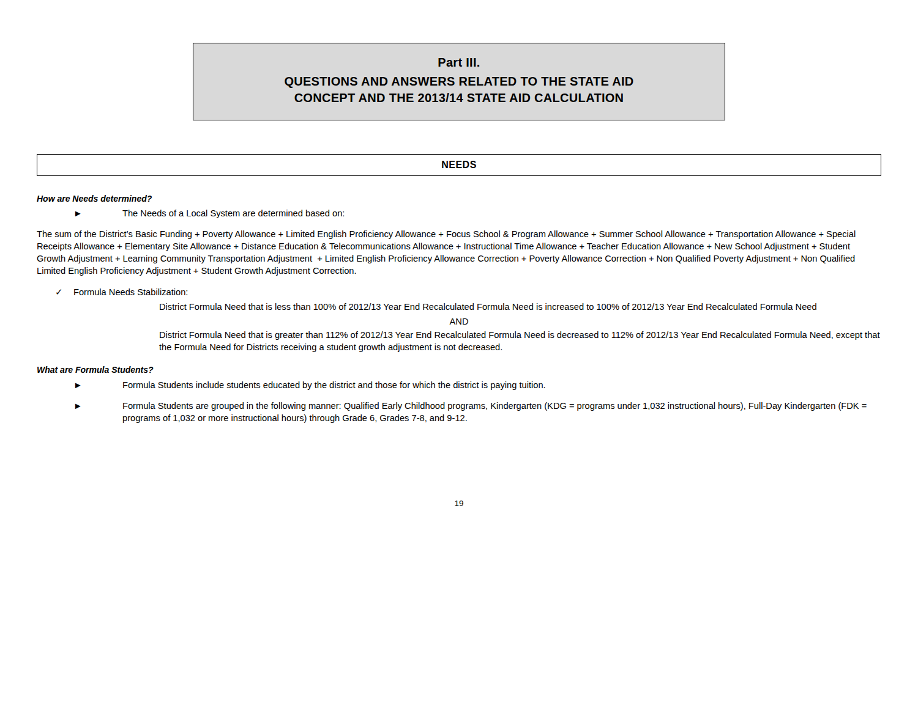Part III.
QUESTIONS AND ANSWERS RELATED TO THE STATE AID
CONCEPT AND THE 2013/14 STATE AID CALCULATION
NEEDS
How are Needs determined?
►
The Needs of a Local System are determined based on:
The sum of the District’s Basic Funding + Poverty Allowance + Limited English Proficiency Allowance + Focus School & Program Allowance + Summer School Allowance + Transportation Allowance + Special Receipts Allowance + Elementary Site Allowance + Distance Education & Telecommunications Allowance + Instructional Time Allowance + Teacher Education Allowance + New School Adjustment + Student Growth Adjustment + Learning Community Transportation Adjustment + Limited English Proficiency Allowance Correction + Poverty Allowance Correction + Non Qualified Poverty Adjustment + Non Qualified Limited English Proficiency Adjustment + Student Growth Adjustment Correction.
✓
Formula Needs Stabilization:
District Formula Need that is less than 100% of 2012/13 Year End Recalculated Formula Need is increased to 100% of 2012/13 Year End Recalculated Formula Need
AND
District Formula Need that is greater than 112% of 2012/13 Year End Recalculated Formula Need is decreased to 112% of 2012/13 Year End Recalculated Formula Need, except that the Formula Need for Districts receiving a student growth adjustment is not decreased.
What are Formula Students?
►
Formula Students include students educated by the district and those for which the district is paying tuition.
►
Formula Students are grouped in the following manner: Qualified Early Childhood programs, Kindergarten (KDG = programs under 1,032 instructional hours), Full-Day Kindergarten (FDK = programs of 1,032 or more instructional hours) through Grade 6, Grades 7-8, and 9-12.
19